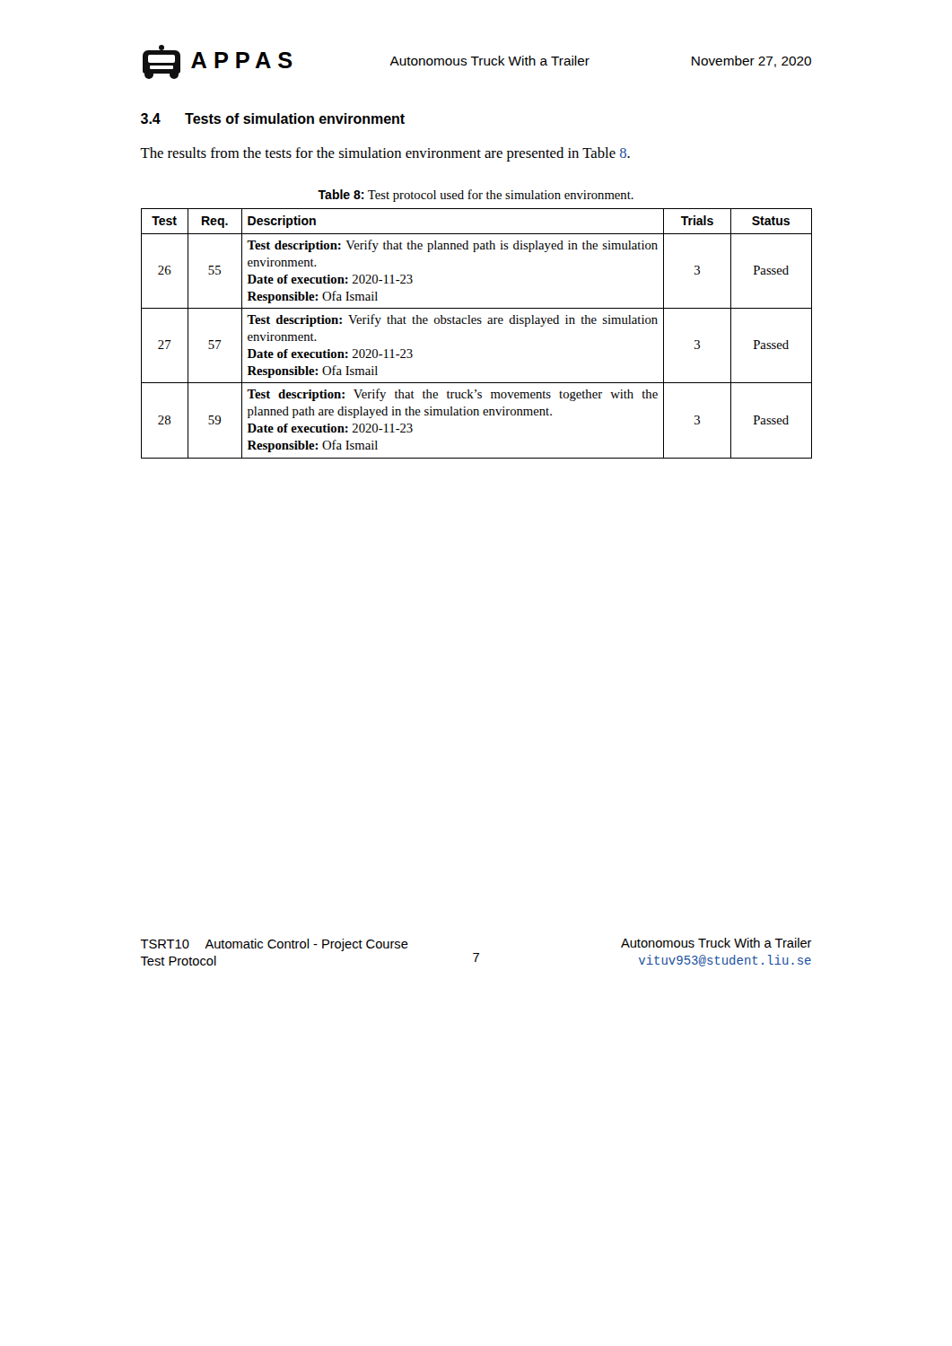APPAS
Autonomous Truck With a Trailer
November 27, 2020
3.4 Tests of simulation environment
The results from the tests for the simulation environment are presented in Table 8.
Table 8: Test protocol used for the simulation environment.
| Test | Req. | Description | Trials | Status |
| --- | --- | --- | --- | --- |
| 26 | 55 | Test description: Verify that the planned path is displayed in the simulation environment. Date of execution: 2020-11-23 Responsible: Ofa Ismail | 3 | Passed |
| 27 | 57 | Test description: Verify that the obstacles are displayed in the simulation environment. Date of execution: 2020-11-23 Responsible: Ofa Ismail | 3 | Passed |
| 28 | 59 | Test description: Verify that the truck’s movements together with the planned path are displayed in the simulation environment. Date of execution: 2020-11-23 Responsible: Ofa Ismail | 3 | Passed |
TSRT10 Automatic Control - Project Course
Test Protocol
7
Autonomous Truck With a Trailer
vituv953@student.liu.se